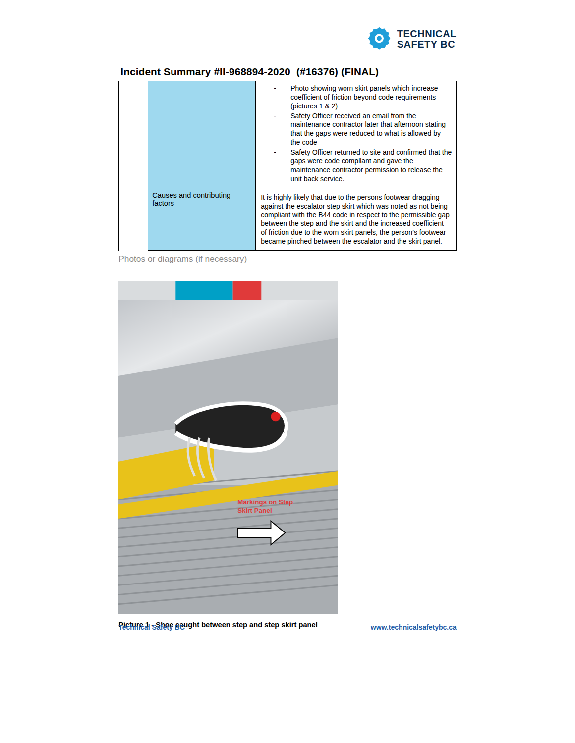Technical
Safety BC
Incident Summary #II-968894-2020 (#16376) (FINAL)
| | | Photo showing worn skirt panels which increase coefficient of friction beyond code requirements (pictures 1 & 2) Safety Officer received an email from the maintenance contractor later that afternoon stating that the gaps were reduced to what is allowed by the code Safety Officer returned to site and confirmed that the gaps were code compliant and gave the maintenance contractor permission to release the unit back service. |
| | Causes and contributing factors | It is highly likely that due to the persons footwear dragging against the escalator step skirt which was noted as not being compliant with the B44 code in respect to the permissible gap between the step and the skirt and the increased coefficient of friction due to the worn skirt panels, the person’s footwear became pinched between the escalator and the skirt panel. |
Photos or diagrams (if necessary)
Picture 1 - Shoe caught between step and step skirt panel
Technical Safety BC
www.technicalsafetybc.ca